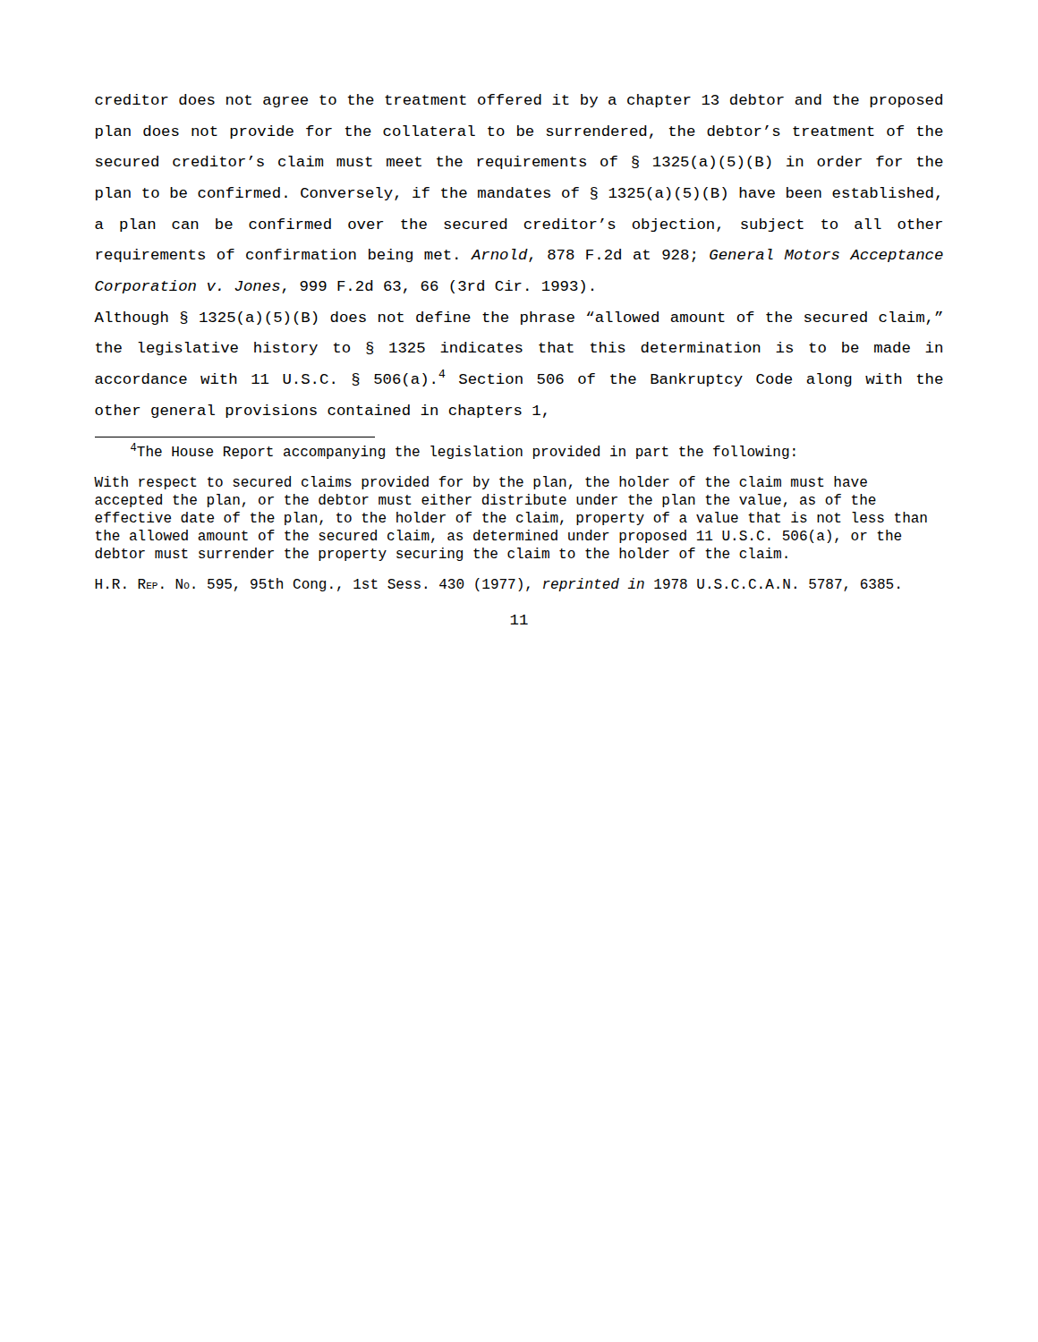creditor does not agree to the treatment offered it by a chapter 13 debtor and the proposed plan does not provide for the collateral to be surrendered, the debtor’s treatment of the secured creditor’s claim must meet the requirements of § 1325(a)(5)(B) in order for the plan to be confirmed. Conversely, if the mandates of § 1325(a)(5)(B) have been established, a plan can be confirmed over the secured creditor’s objection, subject to all other requirements of confirmation being met. Arnold, 878 F.2d at 928; General Motors Acceptance Corporation v. Jones, 999 F.2d 63, 66 (3rd Cir. 1993).
Although § 1325(a)(5)(B) does not define the phrase “allowed amount of the secured claim,” the legislative history to § 1325 indicates that this determination is to be made in accordance with 11 U.S.C. § 506(a).4 Section 506 of the Bankruptcy Code along with the other general provisions contained in chapters 1,
4The House Report accompanying the legislation provided in part the following:
With respect to secured claims provided for by the plan, the holder of the claim must have accepted the plan, or the debtor must either distribute under the plan the value, as of the effective date of the plan, to the holder of the claim, property of a value that is not less than the allowed amount of the secured claim, as determined under proposed 11 U.S.C. 506(a), or the debtor must surrender the property securing the claim to the holder of the claim.
H.R. Rep. No. 595, 95th Cong., 1st Sess. 430 (1977), reprinted in 1978 U.S.C.C.A.N. 5787, 6385.
11